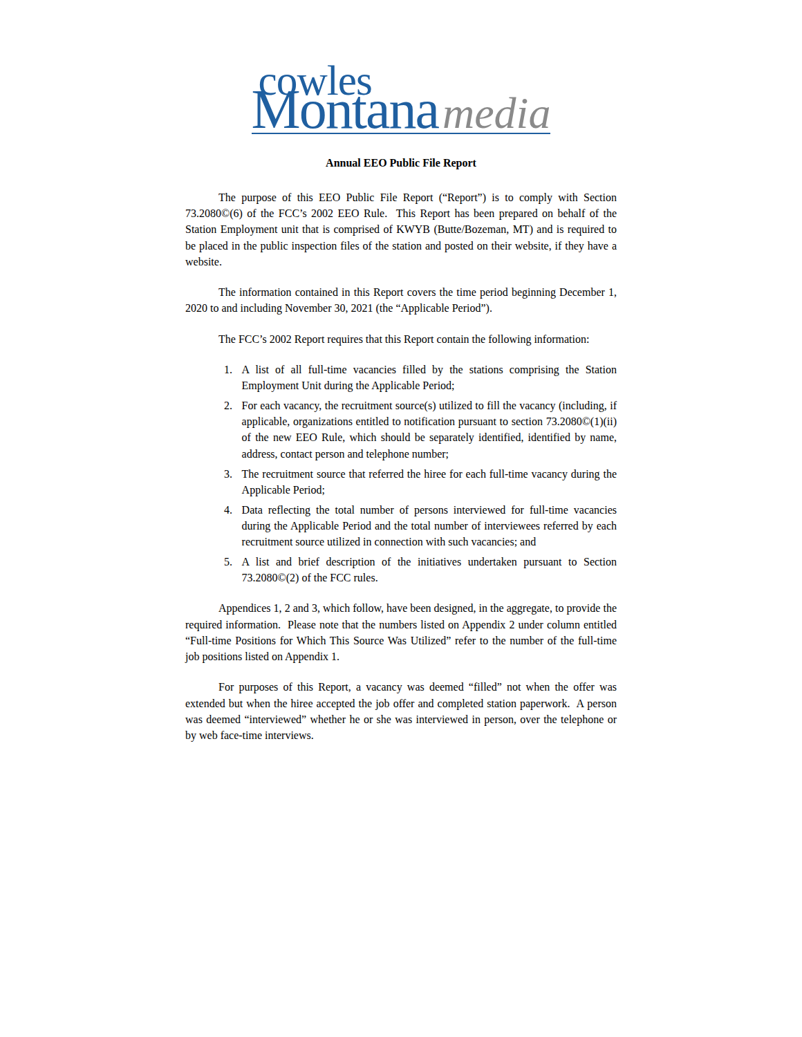cowles Montana media
Annual EEO Public File Report
The purpose of this EEO Public File Report (“Report”) is to comply with Section 73.2080©(6) of the FCC’s 2002 EEO Rule. This Report has been prepared on behalf of the Station Employment unit that is comprised of KWYB (Butte/Bozeman, MT) and is required to be placed in the public inspection files of the station and posted on their website, if they have a website.
The information contained in this Report covers the time period beginning December 1, 2020 to and including November 30, 2021 (the “Applicable Period”).
The FCC’s 2002 Report requires that this Report contain the following information:
A list of all full-time vacancies filled by the stations comprising the Station Employment Unit during the Applicable Period;
For each vacancy, the recruitment source(s) utilized to fill the vacancy (including, if applicable, organizations entitled to notification pursuant to section 73.2080©(1)(ii) of the new EEO Rule, which should be separately identified, identified by name, address, contact person and telephone number;
The recruitment source that referred the hiree for each full-time vacancy during the Applicable Period;
Data reflecting the total number of persons interviewed for full-time vacancies during the Applicable Period and the total number of interviewees referred by each recruitment source utilized in connection with such vacancies; and
A list and brief description of the initiatives undertaken pursuant to Section 73.2080©(2) of the FCC rules.
Appendices 1, 2 and 3, which follow, have been designed, in the aggregate, to provide the required information. Please note that the numbers listed on Appendix 2 under column entitled “Full-time Positions for Which This Source Was Utilized” refer to the number of the full-time job positions listed on Appendix 1.
For purposes of this Report, a vacancy was deemed “filled” not when the offer was extended but when the hiree accepted the job offer and completed station paperwork. A person was deemed “interviewed” whether he or she was interviewed in person, over the telephone or by web face-time interviews.